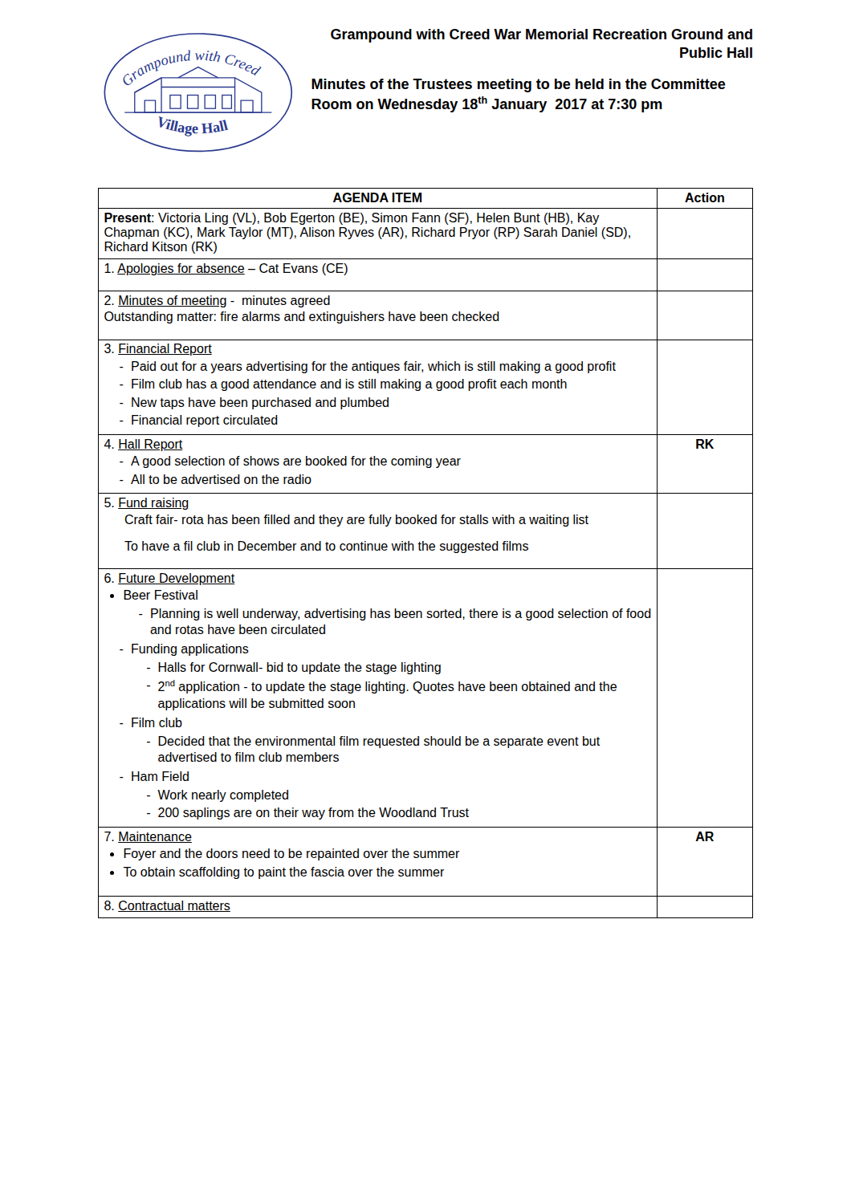Grampound with Creed Village Hall
Grampound with Creed War Memorial Recreation Ground and Public Hall
Minutes of the Trustees meeting to be held in the Committee Room on Wednesday 18th January 2017 at 7:30 pm
| AGENDA ITEM | Action |
| --- | --- |
| Present : Victoria Ling (VL), Bob Egerton (BE), Simon Fann (SF), Helen Bunt (HB), Kay Chapman (KC), Mark Taylor (MT), Alison Ryves (AR), Richard Pryor (RP) Sarah Daniel (SD), Richard Kitson (RK) | |
| 1. Apologies for absence – Cat Evans (CE) | |
| 2. Minutes of meeting - minutes agreed Outstanding matter: fire alarms and extinguishers have been checked | |
| 3. Financial Report Paid out for a years advertising for the antiques fair, which is still making a good profit Film club has a good attendance and is still making a good profit each month New taps have been purchased and plumbed Financial report circulated | |
| 4. Hall Report A good selection of shows are booked for the coming year All to be advertised on the radio | RK |
| 5. Fund raising Craft fair- rota has been filled and they are fully booked for stalls with a waiting list To have a fil club in December and to continue with the suggested films | |
| 6. Future Development Beer Festival Planning is well underway, advertising has been sorted, there is a good selection of food and rotas have been circulated Funding applications Halls for Cornwall- bid to update the stage lighting 2 nd application - to update the stage lighting. Quotes have been obtained and the applications will be submitted soon Film club Decided that the environmental film requested should be a separate event but advertised to film club members Ham Field Work nearly completed 200 saplings are on their way from the Woodland Trust | |
| 7. Maintenance Foyer and the doors need to be repainted over the summer To obtain scaffolding to paint the fascia over the summer | AR |
| 8. Contractual matters | |